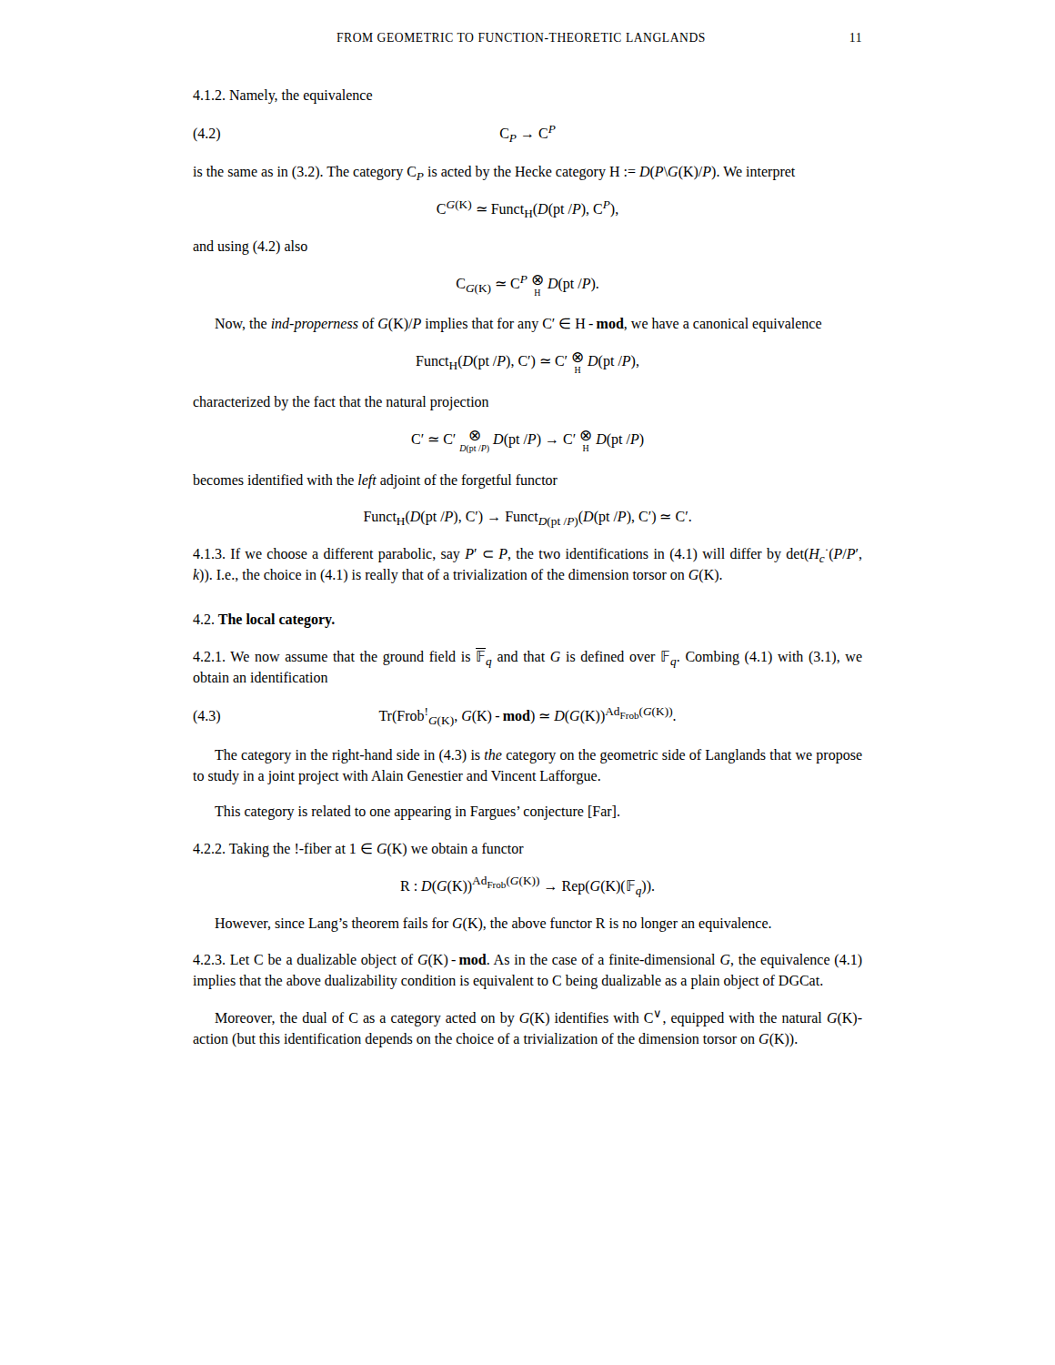FROM GEOMETRIC TO FUNCTION-THEORETIC LANGLANDS 11
4.1.2. Namely, the equivalence
(4.2) CP → CP
is the same as in (3.2). The category CP is acted by the Hecke category H := D(P\G(K)/P). We interpret
CG(K) ≃ FunctH(D(pt /P), CP),
and using (4.2) also
CG(K) ≃ CP ⊗H D(pt /P).
Now, the ind-properness of G(K)/P implies that for any C′ ∈ H - mod, we have a canonical equivalence
FunctH(D(pt /P), C′) ≃ C′ ⊗H D(pt /P),
characterized by the fact that the natural projection
C′ ≃ C′ ⊗D(pt /P) D(pt /P) → C′ ⊗H D(pt /P)
becomes identified with the left adjoint of the forgetful functor
FunctH(D(pt /P), C′) → FunctD(pt /P)(D(pt /P), C′) ≃ C′.
4.1.3. If we choose a different parabolic, say P′ ⊂ P, the two identifications in (4.1) will differ by det(Hc·(P/P′, k)). I.e., the choice in (4.1) is really that of a trivialization of the dimension torsor on G(K).
4.2. The local category.
4.2.1. We now assume that the ground field is 𝔽q and that G is defined over 𝔽q. Combing (4.1) with (3.1), we obtain an identification
(4.3) Tr(Frob!G(K), G(K) - mod) ≃ D(G(K))AdFrob(G(K)).
The category in the right-hand side in (4.3) is the category on the geometric side of Langlands that we propose to study in a joint project with Alain Genestier and Vincent Lafforgue.
This category is related to one appearing in Fargues’ conjecture [Far].
4.2.2. Taking the !-fiber at 1 ∈ G(K) we obtain a functor
R : D(G(K))AdFrob(G(K)) → Rep(G(K)(𝔽q)).
However, since Lang’s theorem fails for G(K), the above functor R is no longer an equivalence.
4.2.3. Let C be a dualizable object of G(K) - mod. As in the case of a finite-dimensional G, the equivalence (4.1) implies that the above dualizability condition is equivalent to C being dualizable as a plain object of DGCat.
Moreover, the dual of C as a category acted on by G(K) identifies with C∨, equipped with the natural G(K)-action (but this identification depends on the choice of a trivialization of the dimension torsor on G(K)).